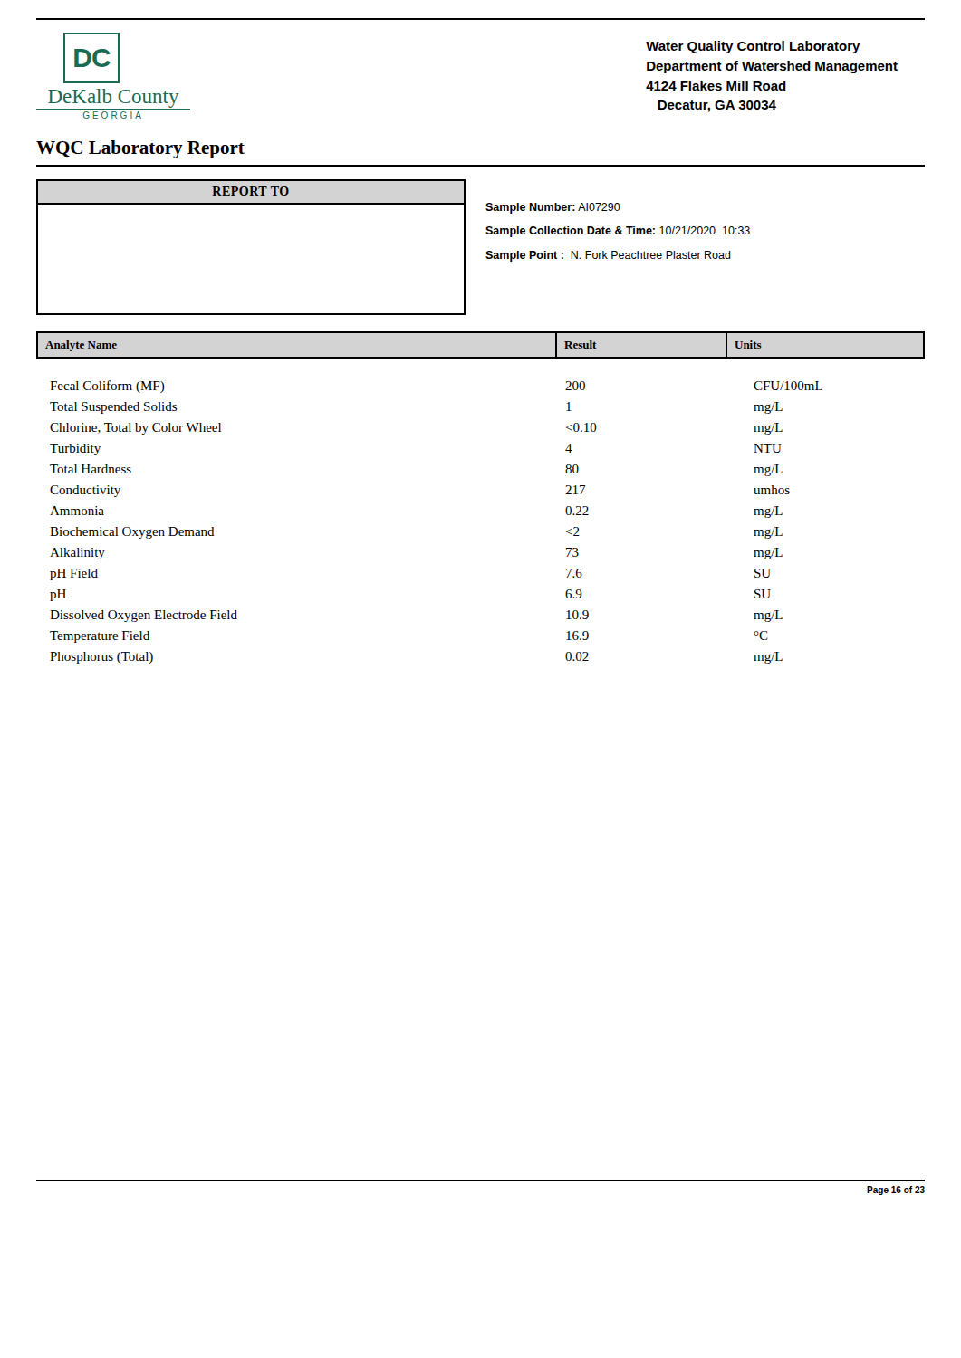DC
DeKalb County
GEORGIA
Water Quality Control Laboratory
Department of Watershed Management
4124 Flakes Mill Road
Decatur, GA 30034
WQC Laboratory Report
REPORT TO
Sample Number: AI07290
Sample Collection Date & Time: 10/21/2020 10:33
Sample Point : N. Fork Peachtree Plaster Road
| Analyte Name | Result | Units |
| --- | --- | --- |
| Fecal Coliform (MF) | 200 | CFU/100mL |
| Total Suspended Solids | 1 | mg/L |
| Chlorine, Total by Color Wheel | <0.10 | mg/L |
| Turbidity | 4 | NTU |
| Total Hardness | 80 | mg/L |
| Conductivity | 217 | umhos |
| Ammonia | 0.22 | mg/L |
| Biochemical Oxygen Demand | <2 | mg/L |
| Alkalinity | 73 | mg/L |
| pH Field | 7.6 | SU |
| pH | 6.9 | SU |
| Dissolved Oxygen Electrode Field | 10.9 | mg/L |
| Temperature Field | 16.9 | °C |
| Phosphorus (Total) | 0.02 | mg/L |
Page 16 of 23